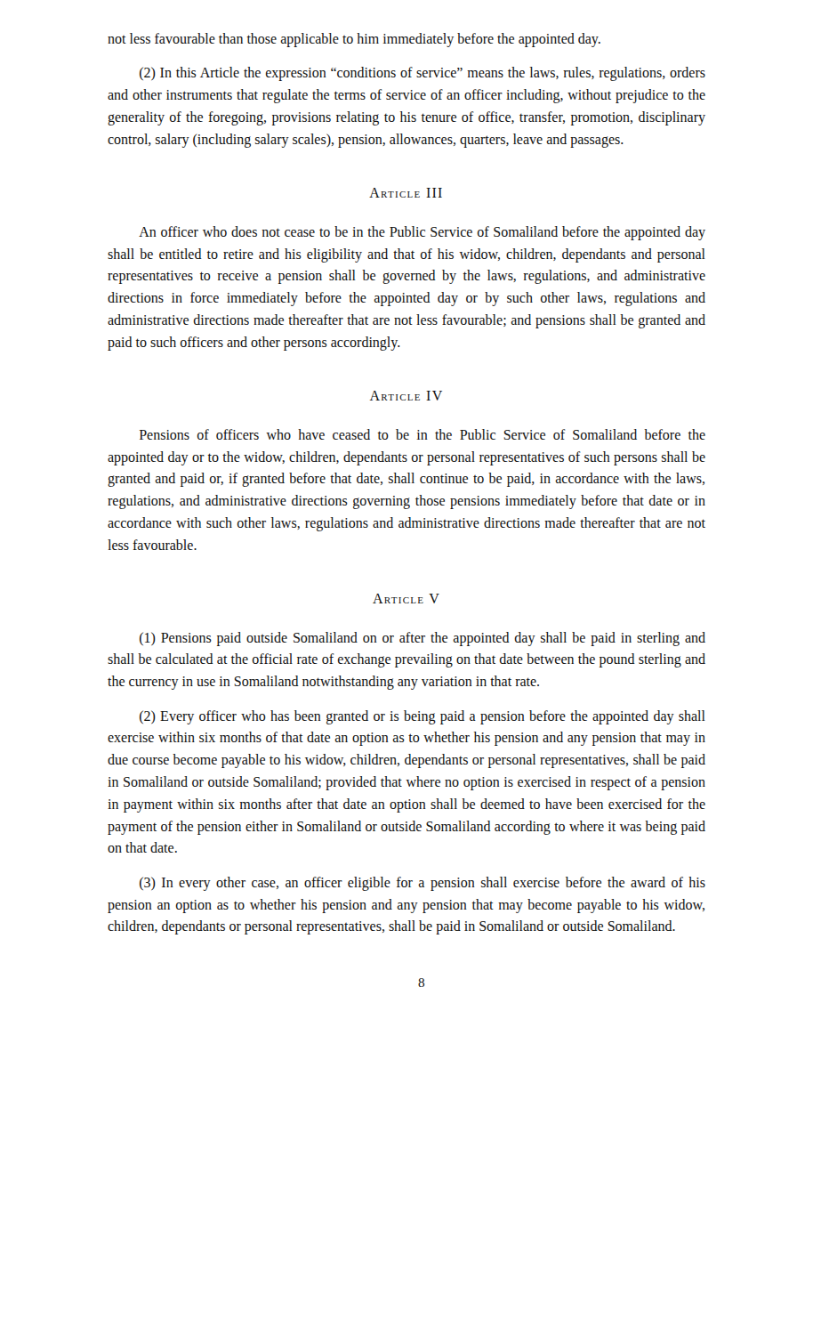not less favourable than those applicable to him immediately before the appointed day.
(2) In this Article the expression “conditions of service” means the laws, rules, regulations, orders and other instruments that regulate the terms of service of an officer including, without prejudice to the generality of the foregoing, provisions relating to his tenure of office, transfer, promotion, disciplinary control, salary (including salary scales), pension, allowances, quarters, leave and passages.
Article III
An officer who does not cease to be in the Public Service of Somaliland before the appointed day shall be entitled to retire and his eligibility and that of his widow, children, dependants and personal representatives to receive a pension shall be governed by the laws, regulations, and administrative directions in force immediately before the appointed day or by such other laws, regulations and administrative directions made thereafter that are not less favourable; and pensions shall be granted and paid to such officers and other persons accordingly.
Article IV
Pensions of officers who have ceased to be in the Public Service of Somaliland before the appointed day or to the widow, children, dependants or personal representatives of such persons shall be granted and paid or, if granted before that date, shall continue to be paid, in accordance with the laws, regulations, and administrative directions governing those pensions immediately before that date or in accordance with such other laws, regulations and administrative directions made thereafter that are not less favourable.
Article V
(1) Pensions paid outside Somaliland on or after the appointed day shall be paid in sterling and shall be calculated at the official rate of exchange prevailing on that date between the pound sterling and the currency in use in Somaliland notwithstanding any variation in that rate.
(2) Every officer who has been granted or is being paid a pension before the appointed day shall exercise within six months of that date an option as to whether his pension and any pension that may in due course become payable to his widow, children, dependants or personal representatives, shall be paid in Somaliland or outside Somaliland; provided that where no option is exercised in respect of a pension in payment within six months after that date an option shall be deemed to have been exercised for the payment of the pension either in Somaliland or outside Somaliland according to where it was being paid on that date.
(3) In every other case, an officer eligible for a pension shall exercise before the award of his pension an option as to whether his pension and any pension that may become payable to his widow, children, dependants or personal representatives, shall be paid in Somaliland or outside Somaliland.
8